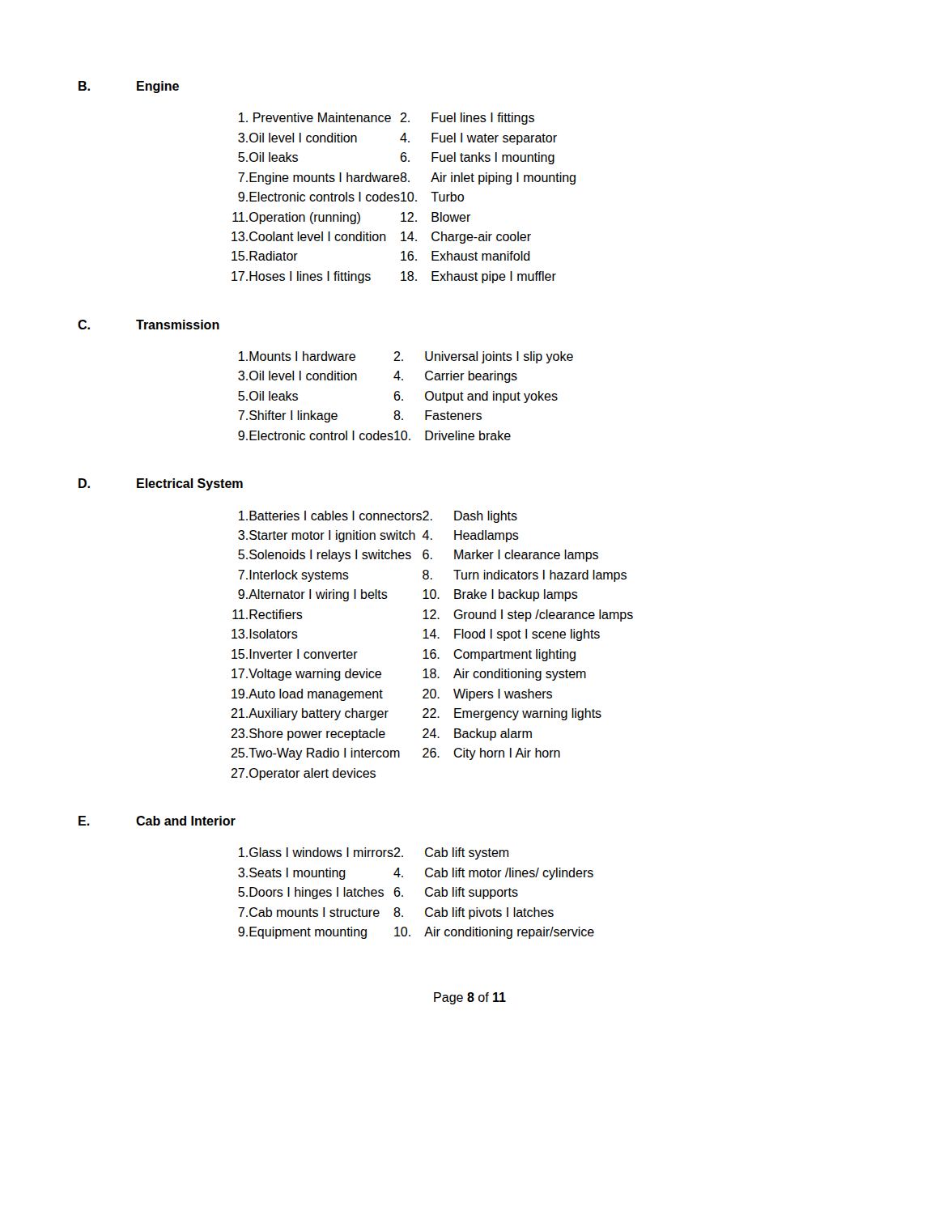B. Engine
| 1. | Preventive Maintenance | 2. | Fuel lines I fittings |
| 3. | Oil level I condition | 4. | Fuel I water separator |
| 5. | Oil leaks | 6. | Fuel tanks I mounting |
| 7. | Engine mounts I hardware | 8. | Air inlet piping I mounting |
| 9. | Electronic controls I codes | 10. | Turbo |
| 11. | Operation (running) | 12. | Blower |
| 13. | Coolant level I condition | 14. | Charge-air cooler |
| 15. | Radiator | 16. | Exhaust manifold |
| 17. | Hoses I lines I fittings | 18. | Exhaust pipe I muffler |
C. Transmission
| 1. | Mounts I hardware | 2. | Universal joints I slip yoke |
| 3. | Oil level I condition | 4. | Carrier bearings |
| 5. | Oil leaks | 6. | Output and input yokes |
| 7. | Shifter I linkage | 8. | Fasteners |
| 9. | Electronic control I codes | 10. | Driveline brake |
D. Electrical System
| 1. | Batteries I cables I connectors | 2. | Dash lights |
| 3. | Starter motor I ignition switch | 4. | Headlamps |
| 5. | Solenoids I relays I switches | 6. | Marker I clearance lamps |
| 7. | Interlock systems | 8. | Turn indicators I hazard lamps |
| 9. | Alternator I wiring I belts | 10. | Brake I backup lamps |
| 11. | Rectifiers | 12. | Ground I step /clearance lamps |
| 13. | Isolators | 14. | Flood I spot I scene lights |
| 15. | Inverter I converter | 16. | Compartment lighting |
| 17. | Voltage warning device | 18. | Air conditioning system |
| 19. | Auto load management | 20. | Wipers I washers |
| 21. | Auxiliary battery charger | 22. | Emergency warning lights |
| 23. | Shore power receptacle | 24. | Backup alarm |
| 25. | Two-Way Radio I intercom | 26. | City horn I Air horn |
| 27. | Operator alert devices | | |
E. Cab and Interior
| 1. | Glass I windows I mirrors | 2. | Cab lift system |
| 3. | Seats I mounting | 4. | Cab lift motor /lines/ cylinders |
| 5. | Doors I hinges I latches | 6. | Cab lift supports |
| 7. | Cab mounts I structure | 8. | Cab lift pivots I latches |
| 9. | Equipment mounting | 10. | Air conditioning repair/service |
Page 8 of 11